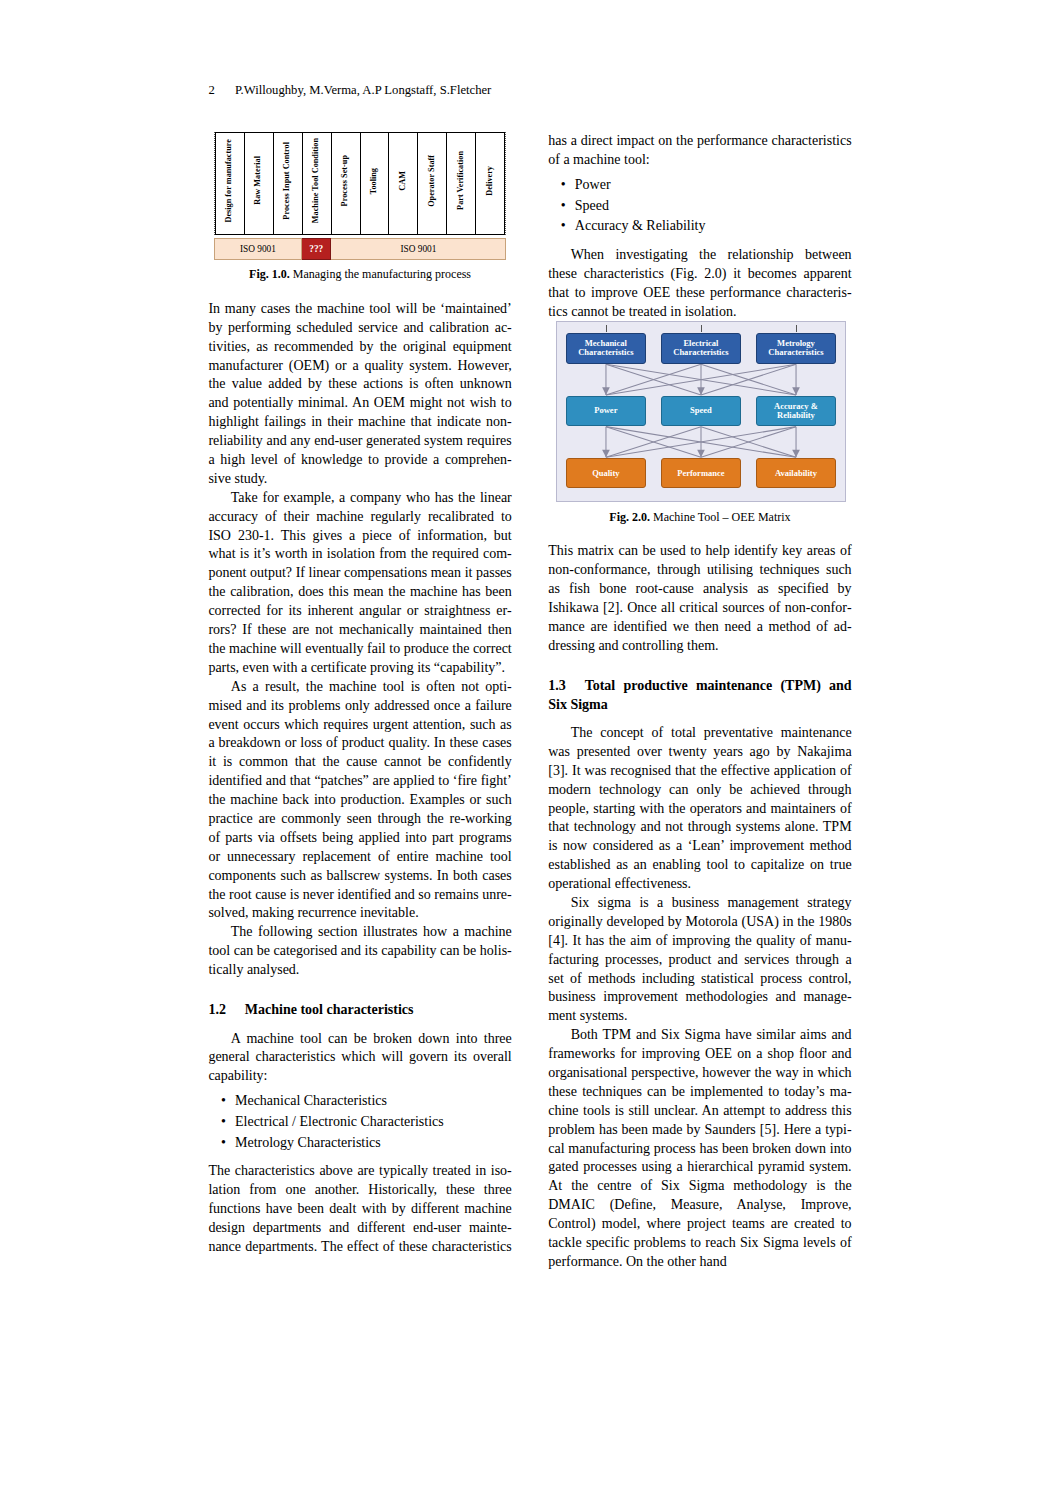2 P.Willoughby, M.Verma, A.P Longstaff, S.Fletcher
| Design for manufacture | Raw Material | Process Input Control | Machine Tool Condition | Process Set-up | Tooling | CAM | Operator Staff | Part Verification | Delivery |
| ISO 9001 | ??? | ISO 9001 |
Fig. 1.0. Managing the manufacturing process
In many cases the machine tool will be ‘maintained’ by performing scheduled service and calibration activities, as recommended by the original equipment manufacturer (OEM) or a quality system. However, the value added by these actions is often unknown and potentially minimal. An OEM might not wish to highlight failings in their machine that indicate non-reliability and any end-user generated system requires a high level of knowledge to provide a comprehensive study.
Take for example, a company who has the linear accuracy of their machine regularly recalibrated to ISO 230-1. This gives a piece of information, but what is it’s worth in isolation from the required component output? If linear compensations mean it passes the calibration, does this mean the machine has been corrected for its inherent angular or straightness errors? If these are not mechanically maintained then the machine will eventually fail to produce the correct parts, even with a certificate proving its “capability”.
As a result, the machine tool is often not optimised and its problems only addressed once a failure event occurs which requires urgent attention, such as a breakdown or loss of product quality. In these cases it is common that the cause cannot be confidently identified and that “patches” are applied to ‘fire fight’ the machine back into production. Examples or such practice are commonly seen through the re-working of parts via offsets being applied into part programs or unnecessary replacement of entire machine tool components such as ballscrew systems. In both cases the root cause is never identified and so remains unresolved, making recurrence inevitable.
The following section illustrates how a machine tool can be categorised and its capability can be holistically analysed.
1.2 Machine tool characteristics
A machine tool can be broken down into three general characteristics which will govern its overall capability:
Mechanical Characteristics
Electrical / Electronic Characteristics
Metrology Characteristics
The characteristics above are typically treated in isolation from one another. Historically, these three functions have been dealt with by different machine design departments and different end-user maintenance departments. The effect of these characteristics has a direct impact on the performance characteristics of a machine tool:
Power
Speed
Accuracy & Reliability
When investigating the relationship between these characteristics (Fig. 2.0) it becomes apparent that to improve OEE these performance characteristics cannot be treated in isolation.
Mechanical
Characteristics
Electrical
Characteristics
Metrology
Characteristics
Power
Speed
Accuracy &
Reliability
Quality
Performance
Availability
Fig. 2.0. Machine Tool – OEE Matrix
This matrix can be used to help identify key areas of non-conformance, through utilising techniques such as fish bone root-cause analysis as specified by Ishikawa [2]. Once all critical sources of non-conformance are identified we then need a method of addressing and controlling them.
1.3 Total productive maintenance (TPM) and Six Sigma
The concept of total preventative maintenance was presented over twenty years ago by Nakajima [3]. It was recognised that the effective application of modern technology can only be achieved through people, starting with the operators and maintainers of that technology and not through systems alone. TPM is now considered as a ‘Lean’ improvement method established as an enabling tool to capitalize on true operational effectiveness.
Six sigma is a business management strategy originally developed by Motorola (USA) in the 1980s [4]. It has the aim of improving the quality of manufacturing processes, product and services through a set of methods including statistical process control, business improvement methodologies and management systems.
Both TPM and Six Sigma have similar aims and frameworks for improving OEE on a shop floor and organisational perspective, however the way in which these techniques can be implemented to today’s machine tools is still unclear. An attempt to address this problem has been made by Saunders [5]. Here a typical manufacturing process has been broken down into gated processes using a hierarchical pyramid system. At the centre of Six Sigma methodology is the DMAIC (Define, Measure, Analyse, Improve, Control) model, where project teams are created to tackle specific problems to reach Six Sigma levels of performance. On the other hand